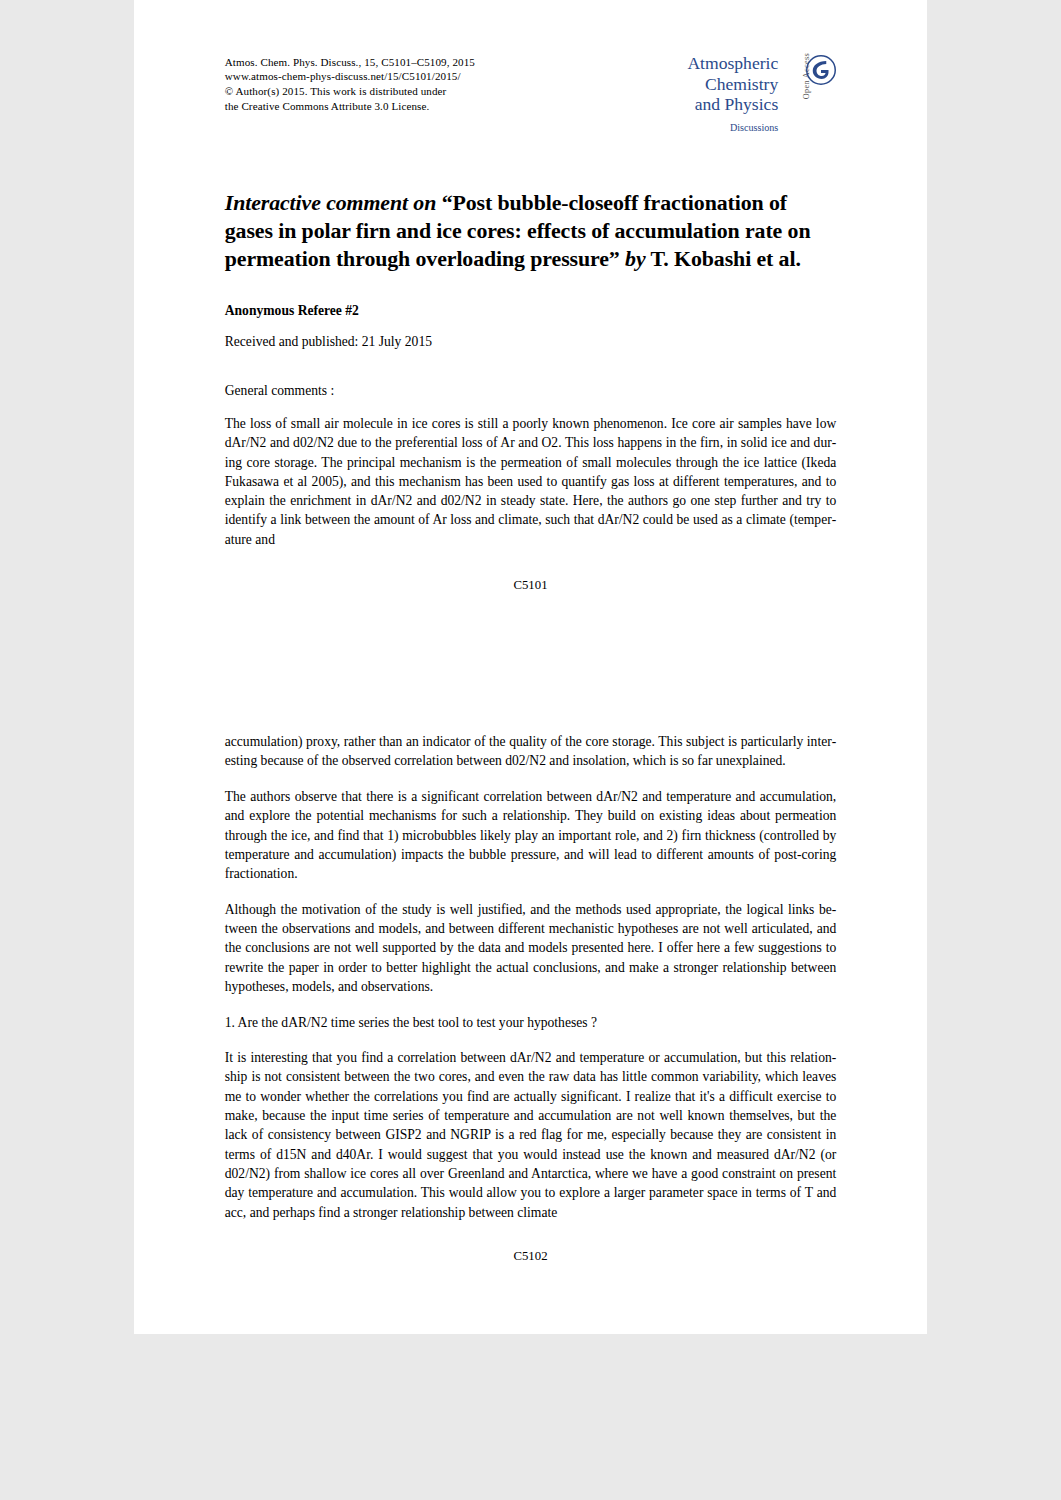Atmos. Chem. Phys. Discuss., 15, C5101–C5109, 2015
www.atmos-chem-phys-discuss.net/15/C5101/2015/
© Author(s) 2015. This work is distributed under
the Creative Commons Attribute 3.0 License.
Open Access
Atmospheric
Chemistry
and Physics
Discussions
Interactive comment on “Post bubble-closeoff fractionation of gases in polar firn and ice cores: effects of accumulation rate on permeation through overloading pressure” by T. Kobashi et al.
Anonymous Referee #2
Received and published: 21 July 2015
General comments :
The loss of small air molecule in ice cores is still a poorly known phenomenon. Ice core air samples have low dAr/N2 and d02/N2 due to the preferential loss of Ar and O2. This loss happens in the firn, in solid ice and during core storage. The principal mechanism is the permeation of small molecules through the ice lattice (Ikeda Fukasawa et al 2005), and this mechanism has been used to quantify gas loss at different temperatures, and to explain the enrichment in dAr/N2 and d02/N2 in steady state. Here, the authors go one step further and try to identify a link between the amount of Ar loss and climate, such that dAr/N2 could be used as a climate (temperature and
C5101
accumulation) proxy, rather than an indicator of the quality of the core storage. This subject is particularly interesting because of the observed correlation between d02/N2 and insolation, which is so far unexplained.
The authors observe that there is a significant correlation between dAr/N2 and temperature and accumulation, and explore the potential mechanisms for such a relationship. They build on existing ideas about permeation through the ice, and find that 1) microbubbles likely play an important role, and 2) firn thickness (controlled by temperature and accumulation) impacts the bubble pressure, and will lead to different amounts of post-coring fractionation.
Although the motivation of the study is well justified, and the methods used appropriate, the logical links between the observations and models, and between different mechanistic hypotheses are not well articulated, and the conclusions are not well supported by the data and models presented here. I offer here a few suggestions to rewrite the paper in order to better highlight the actual conclusions, and make a stronger relationship between hypotheses, models, and observations.
1. Are the dAR/N2 time series the best tool to test your hypotheses ?
It is interesting that you find a correlation between dAr/N2 and temperature or accumulation, but this relationship is not consistent between the two cores, and even the raw data has little common variability, which leaves me to wonder whether the correlations you find are actually significant. I realize that it's a difficult exercise to make, because the input time series of temperature and accumulation are not well known themselves, but the lack of consistency between GISP2 and NGRIP is a red flag for me, especially because they are consistent in terms of d15N and d40Ar. I would suggest that you would instead use the known and measured dAr/N2 (or d02/N2) from shallow ice cores all over Greenland and Antarctica, where we have a good constraint on present day temperature and accumulation. This would allow you to explore a larger parameter space in terms of T and acc, and perhaps find a stronger relationship between climate
C5102